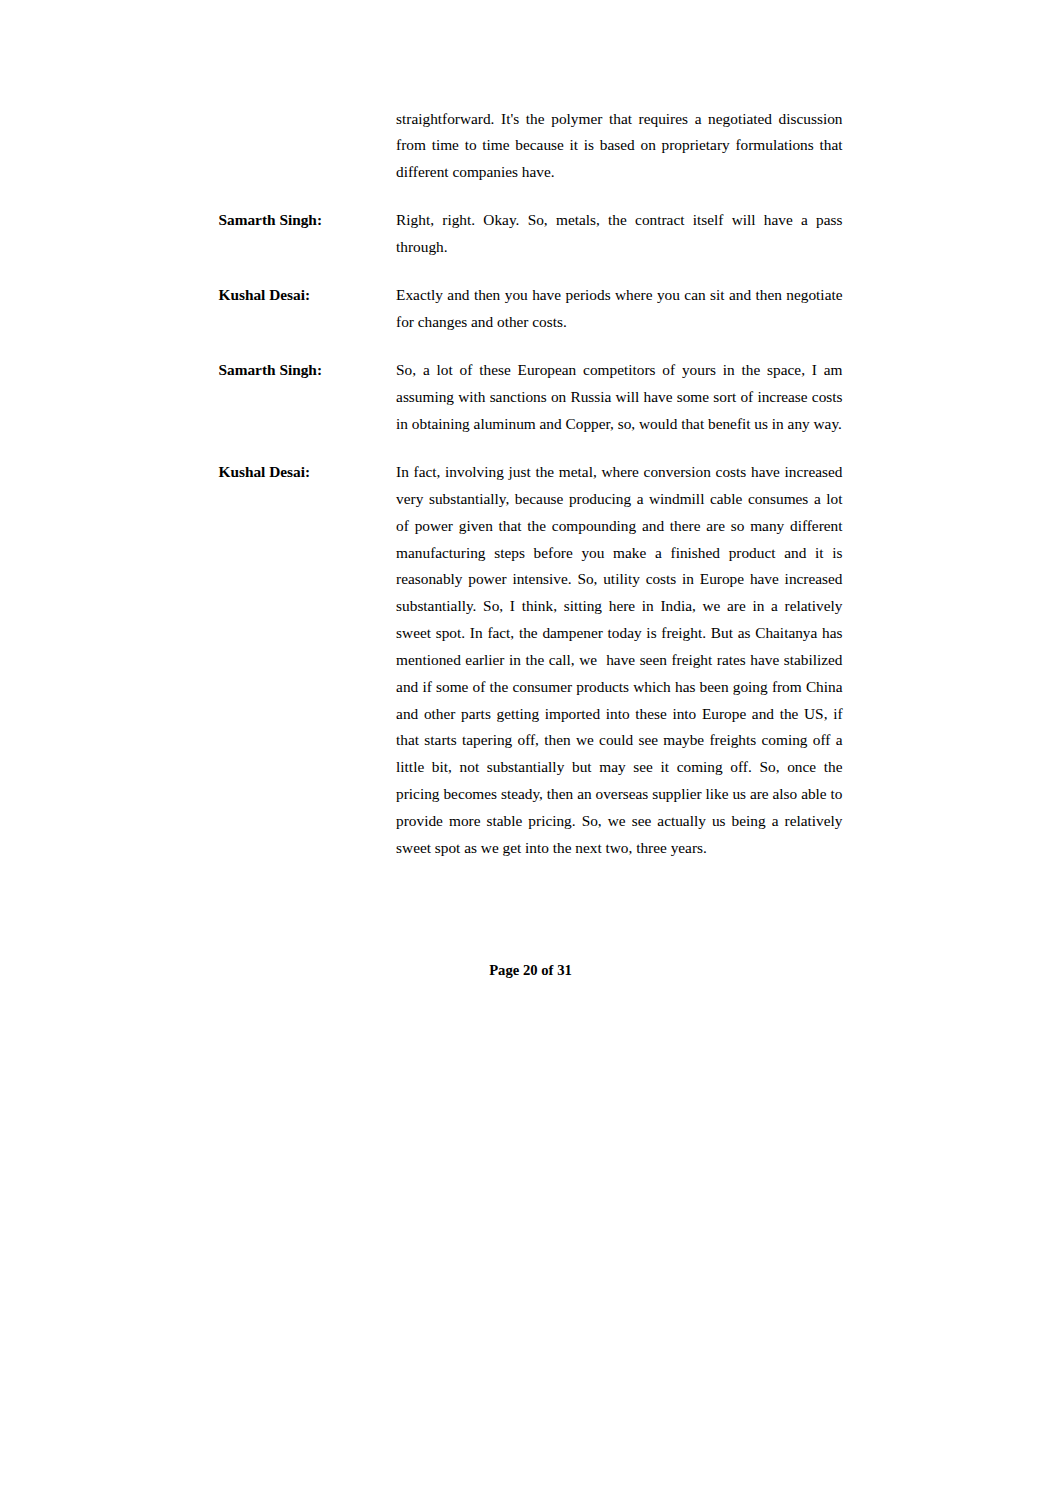straightforward. It's the polymer that requires a negotiated discussion from time to time because it is based on proprietary formulations that different companies have.
Samarth Singh:
Right, right. Okay. So, metals, the contract itself will have a pass through.
Kushal Desai:
Exactly and then you have periods where you can sit and then negotiate for changes and other costs.
Samarth Singh:
So, a lot of these European competitors of yours in the space, I am assuming with sanctions on Russia will have some sort of increase costs in obtaining aluminum and Copper, so, would that benefit us in any way.
Kushal Desai:
In fact, involving just the metal, where conversion costs have increased very substantially, because producing a windmill cable consumes a lot of power given that the compounding and there are so many different manufacturing steps before you make a finished product and it is reasonably power intensive. So, utility costs in Europe have increased substantially. So, I think, sitting here in India, we are in a relatively sweet spot. In fact, the dampener today is freight. But as Chaitanya has mentioned earlier in the call, we have seen freight rates have stabilized and if some of the consumer products which has been going from China and other parts getting imported into these into Europe and the US, if that starts tapering off, then we could see maybe freights coming off a little bit, not substantially but may see it coming off. So, once the pricing becomes steady, then an overseas supplier like us are also able to provide more stable pricing. So, we see actually us being a relatively sweet spot as we get into the next two, three years.
Page 20 of 31